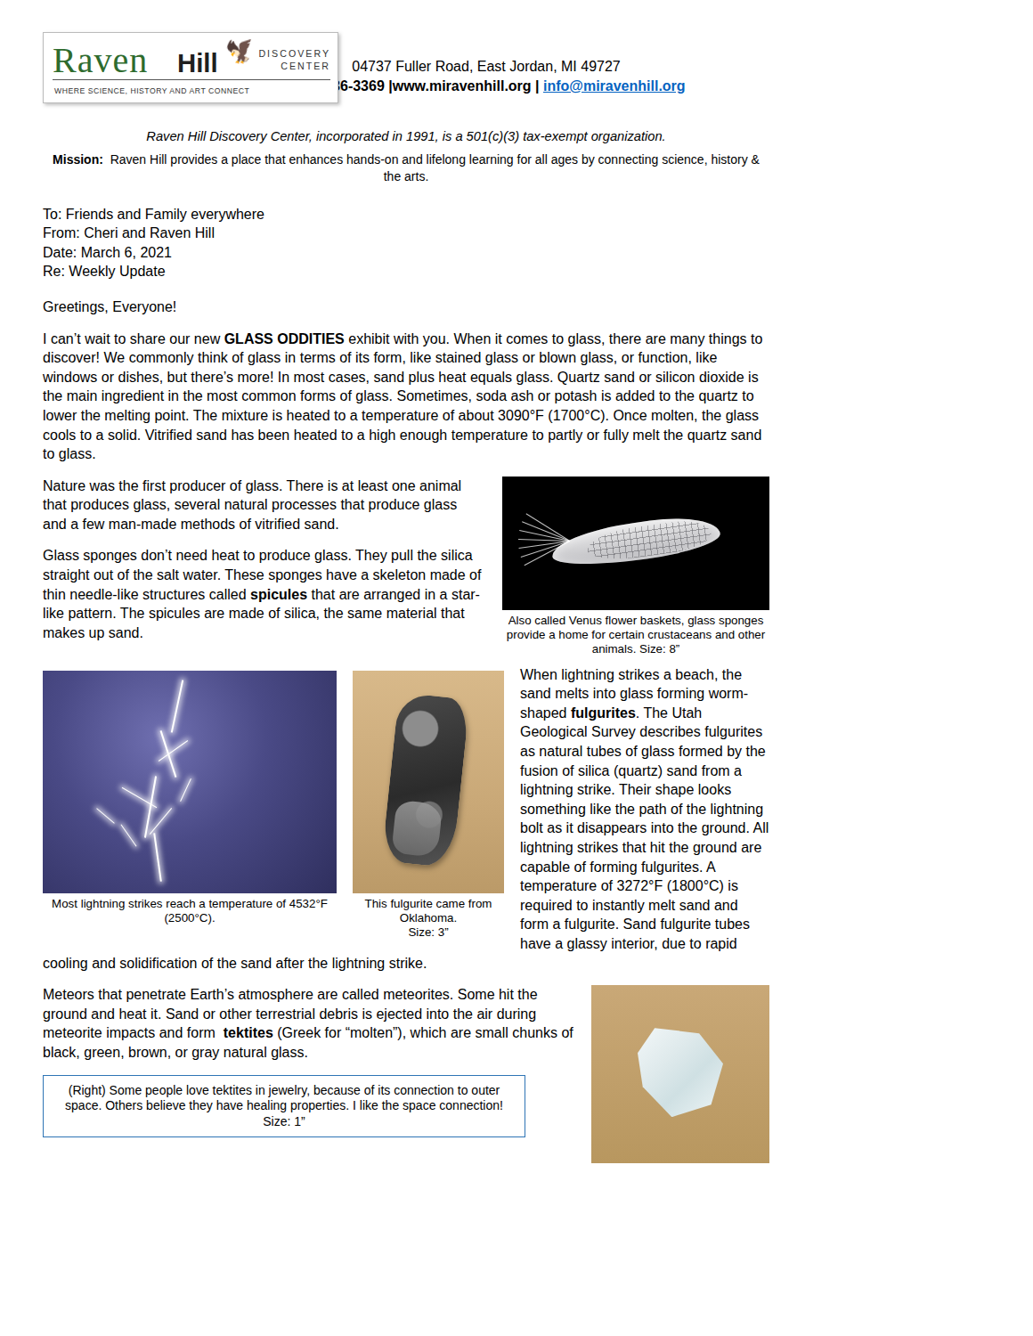Raven
🦅
Hill
DISCOVERY
CENTER
WHERE SCIENCE, HISTORY AND ART CONNECT
04737 Fuller Road, East Jordan, MI 49727
(231) 536-3369 |www.miravenhill.org | info@miravenhill.org
Raven Hill Discovery Center, incorporated in 1991, is a 501(c)(3) tax-exempt organization.
Mission: Raven Hill provides a place that enhances hands-on and lifelong learning for all ages by connecting science, history & the arts.
To: Friends and Family everywhere
From: Cheri and Raven Hill
Date: March 6, 2021
Re: Weekly Update
Greetings, Everyone!
I can’t wait to share our new GLASS ODDITIES exhibit with you. When it comes to glass, there are many things to discover! We commonly think of glass in terms of its form, like stained glass or blown glass, or function, like windows or dishes, but there’s more! In most cases, sand plus heat equals glass. Quartz sand or silicon dioxide is the main ingredient in the most common forms of glass. Sometimes, soda ash or potash is added to the quartz to lower the melting point. The mixture is heated to a temperature of about 3090°F (1700°C). Once molten, the glass cools to a solid. Vitrified sand has been heated to a high enough temperature to partly or fully melt the quartz sand to glass.
Also called Venus flower baskets, glass sponges provide a home for certain crustaceans and other animals. Size: 8”
Nature was the first producer of glass. There is at least one animal that produces glass, several natural processes that produce glass and a few man-made methods of vitrified sand.
Glass sponges don’t need heat to produce glass. They pull the silica straight out of the salt water. These sponges have a skeleton made of thin needle-like structures called spicules that are arranged in a star-like pattern. The spicules are made of silica, the same material that makes up sand.
Most lightning strikes reach a temperature of 4532°F (2500°C).
This fulgurite came from Oklahoma.
Size: 3”
When lightning strikes a beach, the sand melts into glass forming worm-shaped fulgurites. The Utah Geological Survey describes fulgurites as natural tubes of glass formed by the fusion of silica (quartz) sand from a lightning strike. Their shape looks something like the path of the lightning bolt as it disappears into the ground. All lightning strikes that hit the ground are capable of forming fulgurites. A temperature of 3272°F (1800°C) is required to instantly melt sand and form a fulgurite. Sand fulgurite tubes have a glassy interior, due to rapid cooling and solidification of the sand after the lightning strike.
Meteors that penetrate Earth’s atmosphere are called meteorites. Some hit the ground and heat it. Sand or other terrestrial debris is ejected into the air during meteorite impacts and form tektites (Greek for “molten”), which are small chunks of black, green, brown, or gray natural glass.
(Right) Some people love tektites in jewelry, because of its connection to outer space. Others believe they have healing properties. I like the space connection! Size: 1”